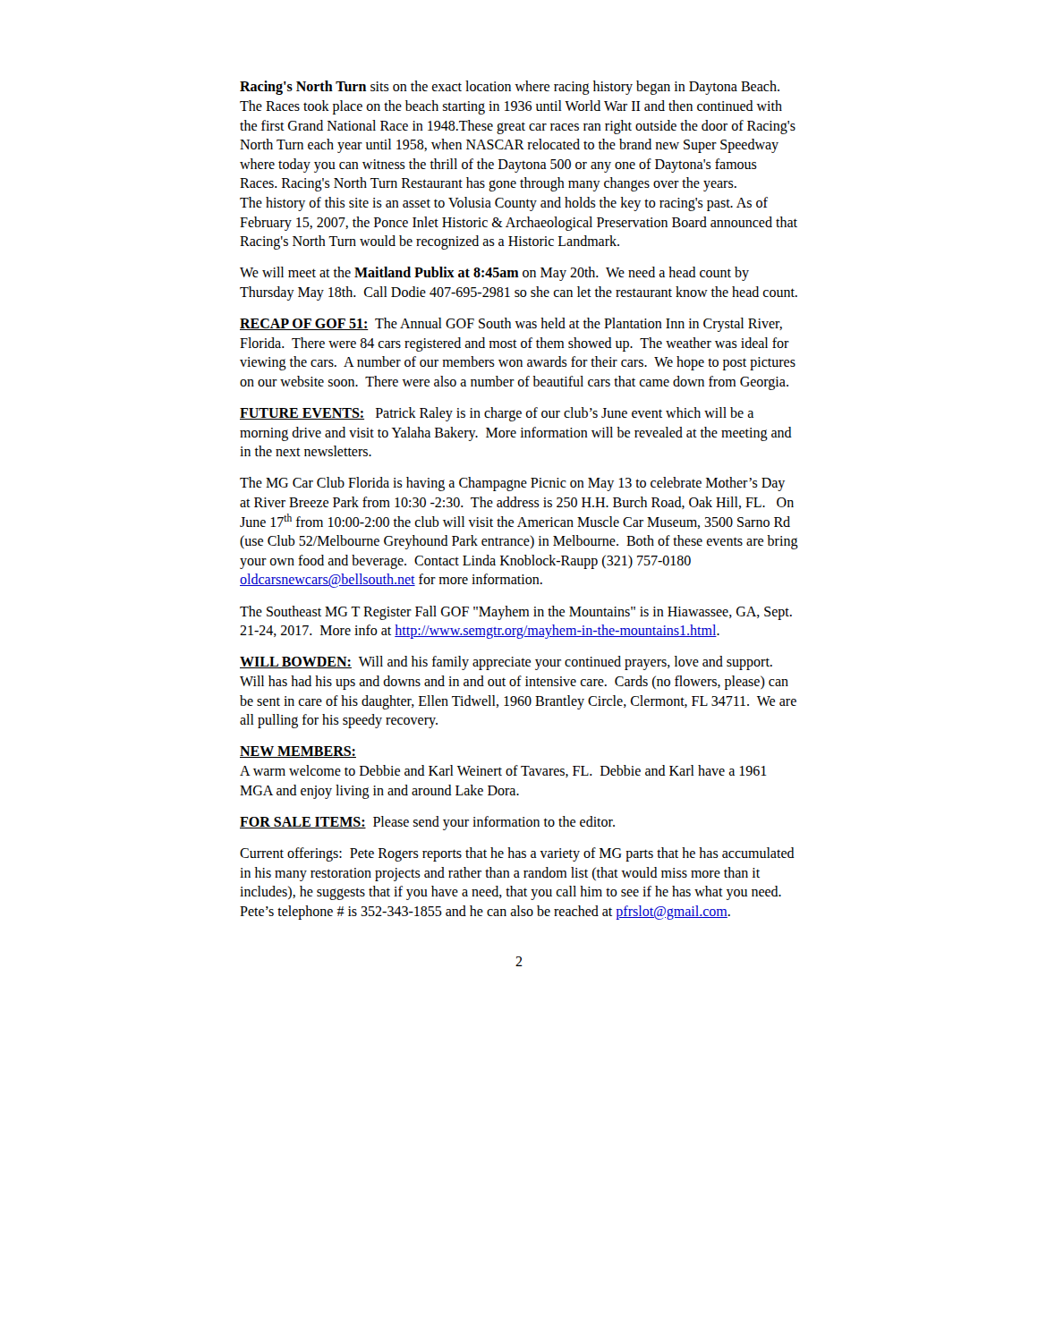Racing's North Turn sits on the exact location where racing history began in Daytona Beach. The Races took place on the beach starting in 1936 until World War II and then continued with the first Grand National Race in 1948.These great car races ran right outside the door of Racing's North Turn each year until 1958, when NASCAR relocated to the brand new Super Speedway where today you can witness the thrill of the Daytona 500 or any one of Daytona's famous Races. Racing's North Turn Restaurant has gone through many changes over the years.
The history of this site is an asset to Volusia County and holds the key to racing's past. As of February 15, 2007, the Ponce Inlet Historic & Archaeological Preservation Board announced that Racing's North Turn would be recognized as a Historic Landmark.
We will meet at the Maitland Publix at 8:45am on May 20th. We need a head count by Thursday May 18th. Call Dodie 407-695-2981 so she can let the restaurant know the head count.
RECAP OF GOF 51: The Annual GOF South was held at the Plantation Inn in Crystal River, Florida. There were 84 cars registered and most of them showed up. The weather was ideal for viewing the cars. A number of our members won awards for their cars. We hope to post pictures on our website soon. There were also a number of beautiful cars that came down from Georgia.
FUTURE EVENTS: Patrick Raley is in charge of our club’s June event which will be a morning drive and visit to Yalaha Bakery. More information will be revealed at the meeting and in the next newsletters.
The MG Car Club Florida is having a Champagne Picnic on May 13 to celebrate Mother’s Day at River Breeze Park from 10:30 -2:30. The address is 250 H.H. Burch Road, Oak Hill, FL. On June 17th from 10:00-2:00 the club will visit the American Muscle Car Museum, 3500 Sarno Rd (use Club 52/Melbourne Greyhound Park entrance) in Melbourne. Both of these events are bring your own food and beverage. Contact Linda Knoblock-Raupp (321) 757-0180 oldcarsnewcars@bellsouth.net for more information.
The Southeast MG T Register Fall GOF "Mayhem in the Mountains" is in Hiawassee, GA, Sept. 21-24, 2017. More info at http://www.semgtr.org/mayhem-in-the-mountains1.html.
WILL BOWDEN: Will and his family appreciate your continued prayers, love and support. Will has had his ups and downs and in and out of intensive care. Cards (no flowers, please) can be sent in care of his daughter, Ellen Tidwell, 1960 Brantley Circle, Clermont, FL 34711. We are all pulling for his speedy recovery.
NEW MEMBERS:
A warm welcome to Debbie and Karl Weinert of Tavares, FL. Debbie and Karl have a 1961 MGA and enjoy living in and around Lake Dora.
FOR SALE ITEMS: Please send your information to the editor.
Current offerings: Pete Rogers reports that he has a variety of MG parts that he has accumulated in his many restoration projects and rather than a random list (that would miss more than it includes), he suggests that if you have a need, that you call him to see if he has what you need. Pete’s telephone # is 352-343-1855 and he can also be reached at pfrslot@gmail.com.
2